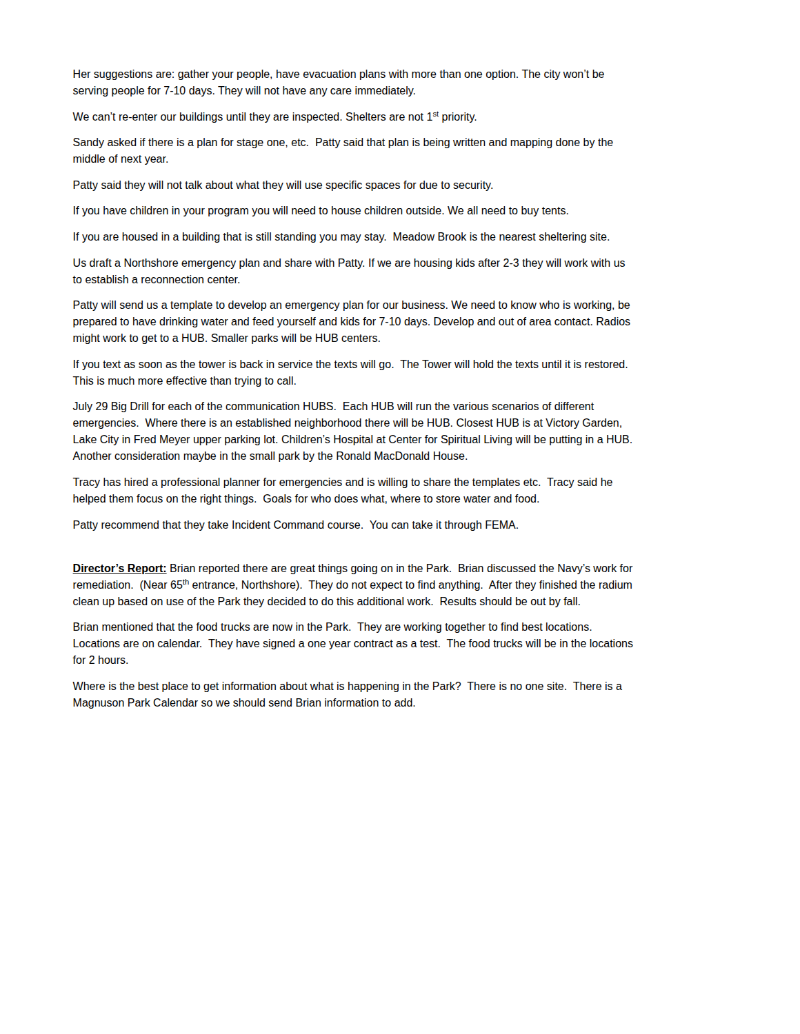Her suggestions are: gather your people, have evacuation plans with more than one option. The city won’t be serving people for 7-10 days. They will not have any care immediately.
We can’t re-enter our buildings until they are inspected. Shelters are not 1st priority.
Sandy asked if there is a plan for stage one, etc. Patty said that plan is being written and mapping done by the middle of next year.
Patty said they will not talk about what they will use specific spaces for due to security.
If you have children in your program you will need to house children outside. We all need to buy tents.
If you are housed in a building that is still standing you may stay. Meadow Brook is the nearest sheltering site.
Us draft a Northshore emergency plan and share with Patty. If we are housing kids after 2-3 they will work with us to establish a reconnection center.
Patty will send us a template to develop an emergency plan for our business. We need to know who is working, be prepared to have drinking water and feed yourself and kids for 7-10 days. Develop and out of area contact. Radios might work to get to a HUB. Smaller parks will be HUB centers.
If you text as soon as the tower is back in service the texts will go. The Tower will hold the texts until it is restored. This is much more effective than trying to call.
July 29 Big Drill for each of the communication HUBS. Each HUB will run the various scenarios of different emergencies. Where there is an established neighborhood there will be HUB. Closest HUB is at Victory Garden, Lake City in Fred Meyer upper parking lot. Children’s Hospital at Center for Spiritual Living will be putting in a HUB. Another consideration maybe in the small park by the Ronald MacDonald House.
Tracy has hired a professional planner for emergencies and is willing to share the templates etc. Tracy said he helped them focus on the right things. Goals for who does what, where to store water and food.
Patty recommend that they take Incident Command course. You can take it through FEMA.
Director’s Report: Brian reported there are great things going on in the Park. Brian discussed the Navy’s work for remediation. (Near 65th entrance, Northshore). They do not expect to find anything. After they finished the radium clean up based on use of the Park they decided to do this additional work. Results should be out by fall.
Brian mentioned that the food trucks are now in the Park. They are working together to find best locations. Locations are on calendar. They have signed a one year contract as a test. The food trucks will be in the locations for 2 hours.
Where is the best place to get information about what is happening in the Park? There is no one site. There is a Magnuson Park Calendar so we should send Brian information to add.